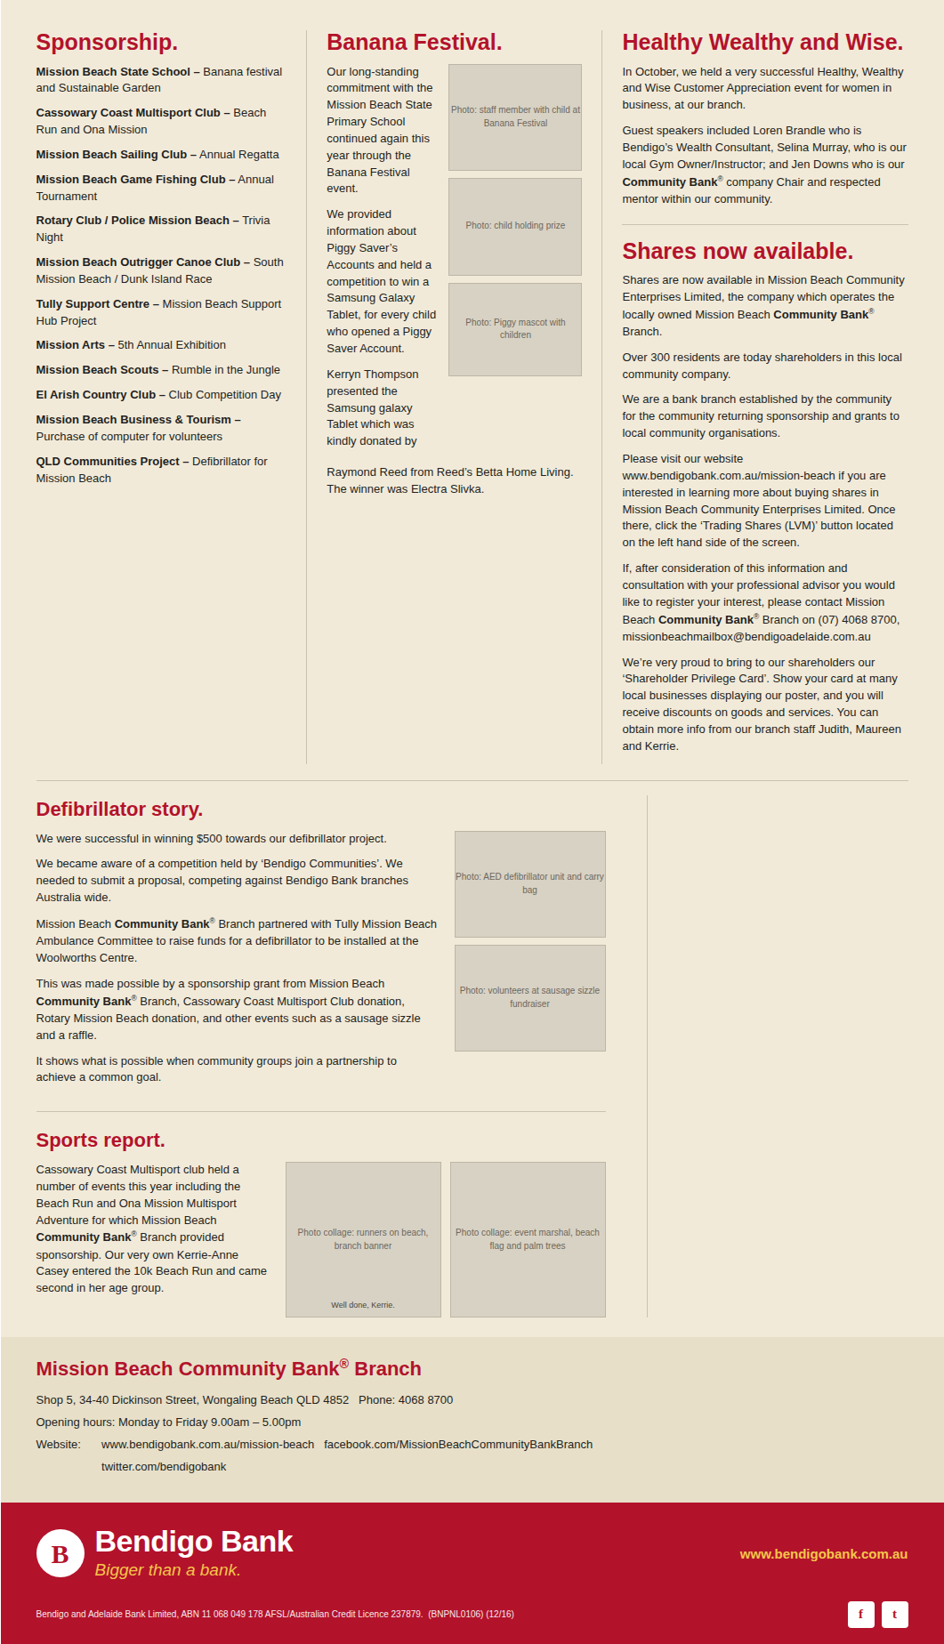Sponsorship.
Mission Beach State School – Banana festival and Sustainable Garden
Cassowary Coast Multisport Club – Beach Run and Ona Mission
Mission Beach Sailing Club – Annual Regatta
Mission Beach Game Fishing Club – Annual Tournament
Rotary Club / Police Mission Beach – Trivia Night
Mission Beach Outrigger Canoe Club – South Mission Beach / Dunk Island Race
Tully Support Centre – Mission Beach Support Hub Project
Mission Arts – 5th Annual Exhibition
Mission Beach Scouts – Rumble in the Jungle
El Arish Country Club – Club Competition Day
Mission Beach Business & Tourism – Purchase of computer for volunteers
QLD Communities Project – Defibrillator for Mission Beach
Banana Festival.
Our long-standing commitment with the Mission Beach State Primary School continued again this year through the Banana Festival event.
We provided information about Piggy Saver’s Accounts and held a competition to win a Samsung Galaxy Tablet, for every child who opened a Piggy Saver Account.
Kerryn Thompson presented the Samsung galaxy Tablet which was kindly donated by
Photo: staff member with child at Banana Festival
Photo: child holding prize
Photo: Piggy mascot with children
Raymond Reed from Reed’s Betta Home Living. The winner was Electra Slivka.
Healthy Wealthy and Wise.
In October, we held a very successful Healthy, Wealthy and Wise Customer Appreciation event for women in business, at our branch.
Guest speakers included Loren Brandle who is Bendigo’s Wealth Consultant, Selina Murray, who is our local Gym Owner/Instructor; and Jen Downs who is our Community Bank® company Chair and respected mentor within our community.
Shares now available.
Shares are now available in Mission Beach Community Enterprises Limited, the company which operates the locally owned Mission Beach Community Bank® Branch.
Over 300 residents are today shareholders in this local community company.
We are a bank branch established by the community for the community returning sponsorship and grants to local community organisations.
Please visit our website www.bendigobank.com.au/mission-beach if you are interested in learning more about buying shares in Mission Beach Community Enterprises Limited. Once there, click the ‘Trading Shares (LVM)’ button located on the left hand side of the screen.
If, after consideration of this information and consultation with your professional advisor you would like to register your interest, please contact Mission Beach Community Bank® Branch on (07) 4068 8700, missionbeachmailbox@bendigoadelaide.com.au
We’re very proud to bring to our shareholders our ‘Shareholder Privilege Card’. Show your card at many local businesses displaying our poster, and you will receive discounts on goods and services. You can obtain more info from our branch staff Judith, Maureen and Kerrie.
Defibrillator story.
We were successful in winning $500 towards our defibrillator project.
We became aware of a competition held by ‘Bendigo Communities’. We needed to submit a proposal, competing against Bendigo Bank branches Australia wide.
Mission Beach Community Bank® Branch partnered with Tully Mission Beach Ambulance Committee to raise funds for a defibrillator to be installed at the Woolworths Centre.
This was made possible by a sponsorship grant from Mission Beach Community Bank® Branch, Cassowary Coast Multisport Club donation, Rotary Mission Beach donation, and other events such as a sausage sizzle and a raffle.
It shows what is possible when community groups join a partnership to achieve a common goal.
Photo: AED defibrillator unit and carry bag
Photo: volunteers at sausage sizzle fundraiser
Sports report.
Cassowary Coast Multisport club held a number of events this year including the Beach Run and Ona Mission Multisport Adventure for which Mission Beach Community Bank® Branch provided sponsorship. Our very own Kerrie-Anne Casey entered the 10k Beach Run and came second in her age group.
Photo collage: runners on beach, branch banner Well done, Kerrie.
Photo collage: event marshal, beach flag and palm trees
Mission Beach Community Bank® Branch
Shop 5, 34-40 Dickinson Street, Wongaling Beach QLD 4852 Phone: 4068 8700
Opening hours: Monday to Friday 9.00am – 5.00pm
Website: www.bendigobank.com.au/mission-beach facebook.com/MissionBeachCommunityBankBranch
twitter.com/bendigobank
B
Bendigo Bank
Bigger than a bank.
www.bendigobank.com.au
Bendigo and Adelaide Bank Limited, ABN 11 068 049 178 AFSL/Australian Credit Licence 237879. (BNPNL0106) (12/16)
f t